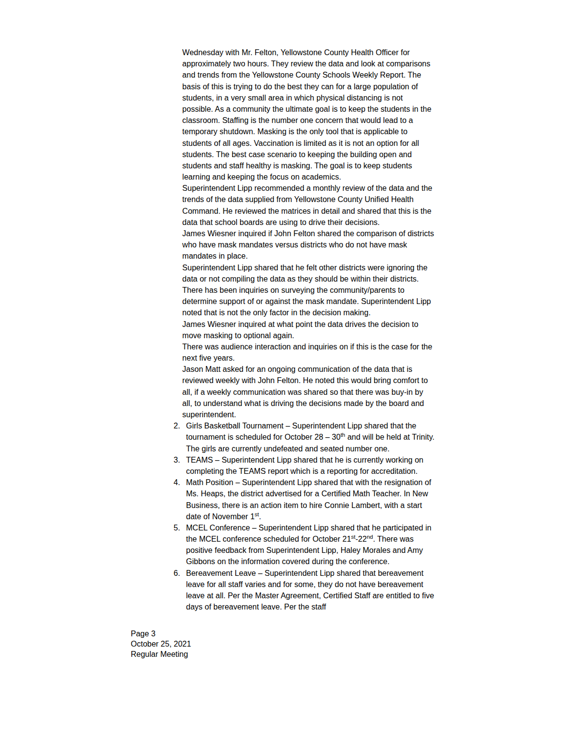Wednesday with Mr. Felton, Yellowstone County Health Officer for approximately two hours. They review the data and look at comparisons and trends from the Yellowstone County Schools Weekly Report. The basis of this is trying to do the best they can for a large population of students, in a very small area in which physical distancing is not possible. As a community the ultimate goal is to keep the students in the classroom. Staffing is the number one concern that would lead to a temporary shutdown. Masking is the only tool that is applicable to students of all ages. Vaccination is limited as it is not an option for all students. The best case scenario to keeping the building open and students and staff healthy is masking. The goal is to keep students learning and keeping the focus on academics.
Superintendent Lipp recommended a monthly review of the data and the trends of the data supplied from Yellowstone County Unified Health Command. He reviewed the matrices in detail and shared that this is the data that school boards are using to drive their decisions.
James Wiesner inquired if John Felton shared the comparison of districts who have mask mandates versus districts who do not have mask mandates in place.
Superintendent Lipp shared that he felt other districts were ignoring the data or not compiling the data as they should be within their districts.
There has been inquiries on surveying the community/parents to determine support of or against the mask mandate. Superintendent Lipp noted that is not the only factor in the decision making.
James Wiesner inquired at what point the data drives the decision to move masking to optional again.
There was audience interaction and inquiries on if this is the case for the next five years.
Jason Matt asked for an ongoing communication of the data that is reviewed weekly with John Felton. He noted this would bring comfort to all, if a weekly communication was shared so that there was buy-in by all, to understand what is driving the decisions made by the board and superintendent.
Girls Basketball Tournament – Superintendent Lipp shared that the tournament is scheduled for October 28 – 30th and will be held at Trinity. The girls are currently undefeated and seated number one.
TEAMS – Superintendent Lipp shared that he is currently working on completing the TEAMS report which is a reporting for accreditation.
Math Position – Superintendent Lipp shared that with the resignation of Ms. Heaps, the district advertised for a Certified Math Teacher. In New Business, there is an action item to hire Connie Lambert, with a start date of November 1st.
MCEL Conference – Superintendent Lipp shared that he participated in the MCEL conference scheduled for October 21st-22nd. There was positive feedback from Superintendent Lipp, Haley Morales and Amy Gibbons on the information covered during the conference.
Bereavement Leave – Superintendent Lipp shared that bereavement leave for all staff varies and for some, they do not have bereavement leave at all. Per the Master Agreement, Certified Staff are entitled to five days of bereavement leave. Per the staff
Page 3
October 25, 2021
Regular Meeting